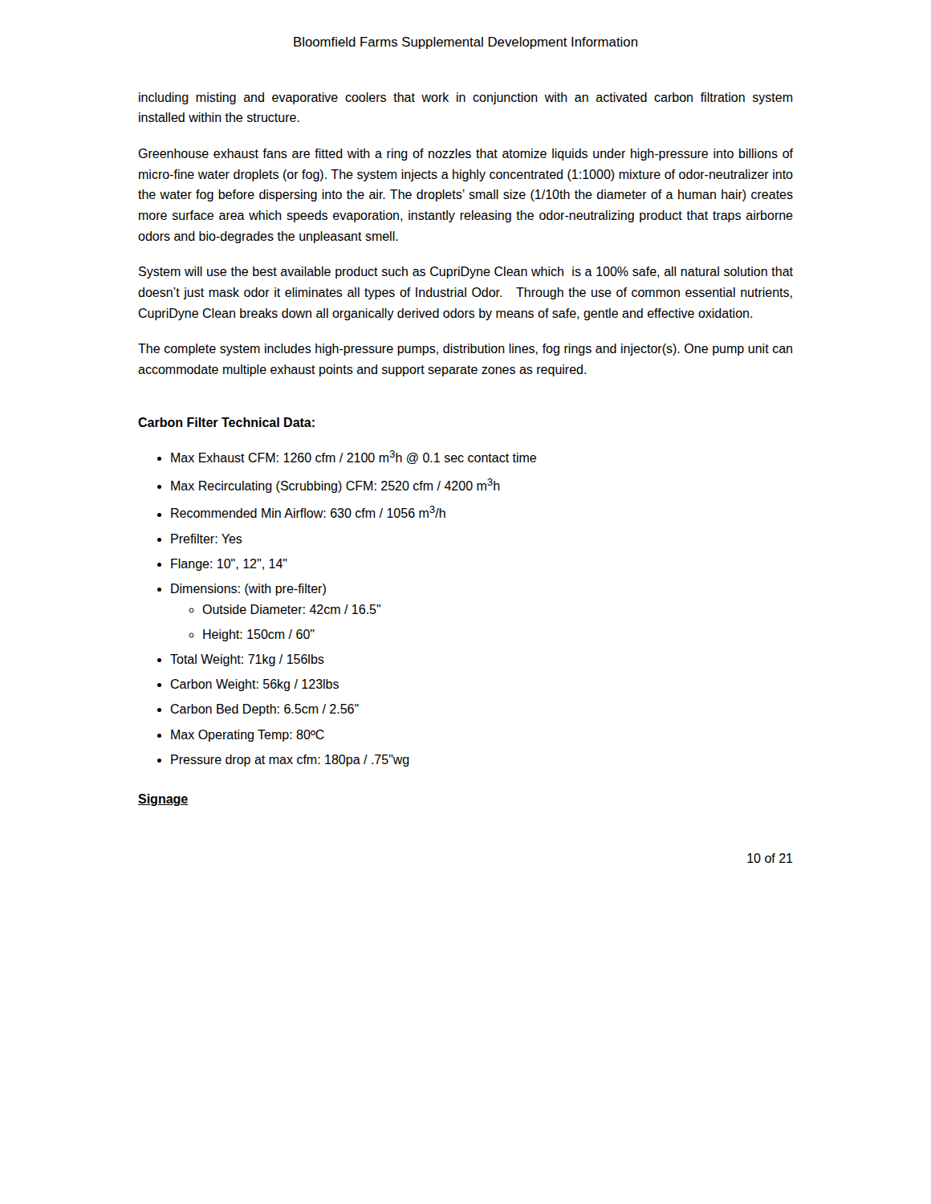Bloomfield Farms Supplemental Development Information
including misting and evaporative coolers that work in conjunction with an activated carbon filtration system installed within the structure.
Greenhouse exhaust fans are fitted with a ring of nozzles that atomize liquids under high-pressure into billions of micro-fine water droplets (or fog). The system injects a highly concentrated (1:1000) mixture of odor-neutralizer into the water fog before dispersing into the air. The droplets’ small size (1/10th the diameter of a human hair) creates more surface area which speeds evaporation, instantly releasing the odor-neutralizing product that traps airborne odors and bio-degrades the unpleasant smell.
System will use the best available product such as CupriDyne Clean which is a 100% safe, all natural solution that doesn’t just mask odor it eliminates all types of Industrial Odor. Through the use of common essential nutrients, CupriDyne Clean breaks down all organically derived odors by means of safe, gentle and effective oxidation.
The complete system includes high-pressure pumps, distribution lines, fog rings and injector(s). One pump unit can accommodate multiple exhaust points and support separate zones as required.
Carbon Filter Technical Data:
Max Exhaust CFM: 1260 cfm / 2100 m3h @ 0.1 sec contact time
Max Recirculating (Scrubbing) CFM: 2520 cfm / 4200 m3h
Recommended Min Airflow: 630 cfm / 1056 m3/h
Prefilter: Yes
Flange: 10", 12", 14"
Dimensions: (with pre-filter)
Outside Diameter: 42cm / 16.5"
Height: 150cm / 60"
Total Weight: 71kg / 156lbs
Carbon Weight: 56kg / 123lbs
Carbon Bed Depth: 6.5cm / 2.56"
Max Operating Temp: 80ºC
Pressure drop at max cfm: 180pa / .75"wg
Signage
10 of 21